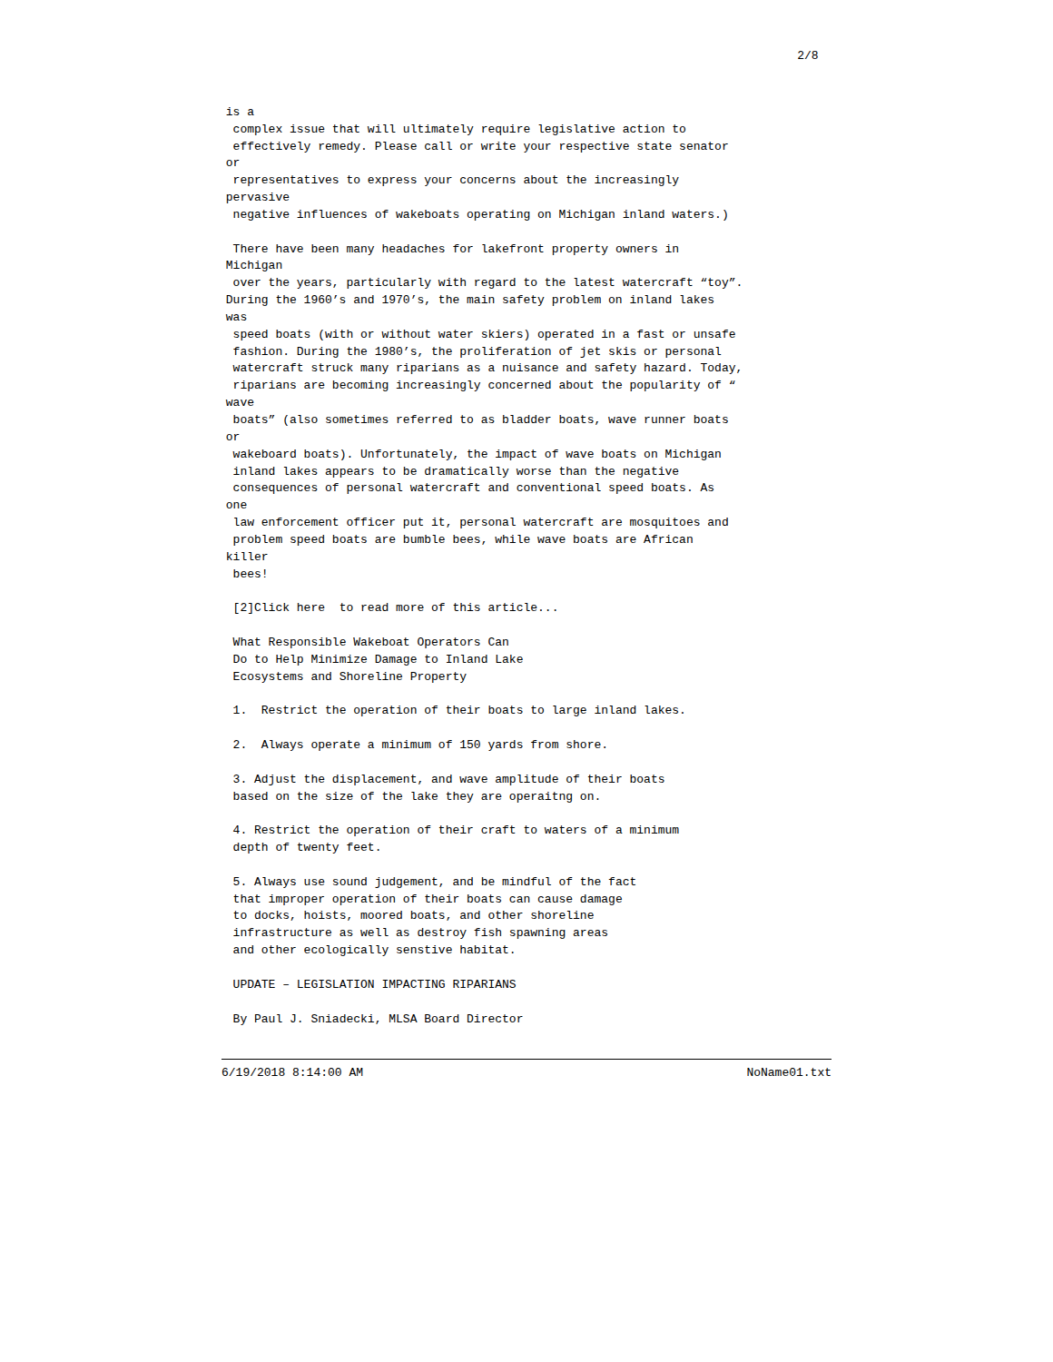2/8
is a
 complex issue that will ultimately require legislative action to
 effectively remedy. Please call or write your respective state senator
or
 representatives to express your concerns about the increasingly
pervasive
 negative influences of wakeboats operating on Michigan inland waters.)

 There have been many headaches for lakefront property owners in
Michigan
 over the years, particularly with regard to the latest watercraft “toy”.
During the 1960’s and 1970’s, the main safety problem on inland lakes
was
 speed boats (with or without water skiers) operated in a fast or unsafe
 fashion. During the 1980’s, the proliferation of jet skis or personal
 watercraft struck many riparians as a nuisance and safety hazard. Today,
 riparians are becoming increasingly concerned about the popularity of “
wave
 boats” (also sometimes referred to as bladder boats, wave runner boats
or
 wakeboard boats). Unfortunately, the impact of wave boats on Michigan
 inland lakes appears to be dramatically worse than the negative
 consequences of personal watercraft and conventional speed boats. As
one
 law enforcement officer put it, personal watercraft are mosquitoes and
 problem speed boats are bumble bees, while wave boats are African
killer
 bees!

 [2]Click here  to read more of this article...

 What Responsible Wakeboat Operators Can
 Do to Help Minimize Damage to Inland Lake
 Ecosystems and Shoreline Property

 1.  Restrict the operation of their boats to large inland lakes.

 2.  Always operate a minimum of 150 yards from shore.

 3. Adjust the displacement, and wave amplitude of their boats
 based on the size of the lake they are operaitng on.

 4. Restrict the operation of their craft to waters of a minimum
 depth of twenty feet.

 5. Always use sound judgement, and be mindful of the fact
 that improper operation of their boats can cause damage
 to docks, hoists, moored boats, and other shoreline
 infrastructure as well as destroy fish spawning areas
 and other ecologically senstive habitat.

 UPDATE – LEGISLATION IMPACTING RIPARIANS

 By Paul J. Sniadecki, MLSA Board Director
6/19/2018 8:14:00 AM
NoName01.txt